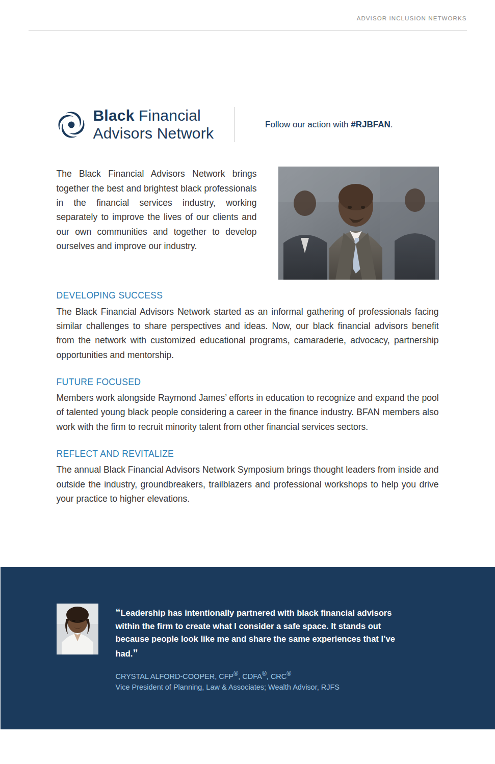Advisor Inclusion Networks
Black Financial
Advisors Network
Follow our action with #RJBFAN.
The Black Financial Advisors Network brings together the best and brightest black professionals in the financial services industry, working separately to improve the lives of our clients and our own communities and together to develop ourselves and improve our industry.
Developing Success
The Black Financial Advisors Network started as an informal gathering of professionals facing similar challenges to share perspectives and ideas. Now, our black financial advisors benefit from the network with customized educational programs, camaraderie, advocacy, partnership opportunities and mentorship.
Future Focused
Members work alongside Raymond James’ efforts in education to recognize and expand the pool of talented young black people considering a career in the finance industry. BFAN members also work with the firm to recruit minority talent from other financial services sectors.
Reflect and Revitalize
The annual Black Financial Advisors Network Symposium brings thought leaders from inside and outside the industry, groundbreakers, trailblazers and professional workshops to help you drive your practice to higher elevations.
“Leadership has intentionally partnered with black financial advisors within the firm to create what I consider a safe space. It stands out because people look like me and share the same experiences that I’ve had.”
CRYSTAL ALFORD-COOPER, CFP®, CDFA®, CRC®
Vice President of Planning, Law & Associates; Wealth Advisor, RJFS